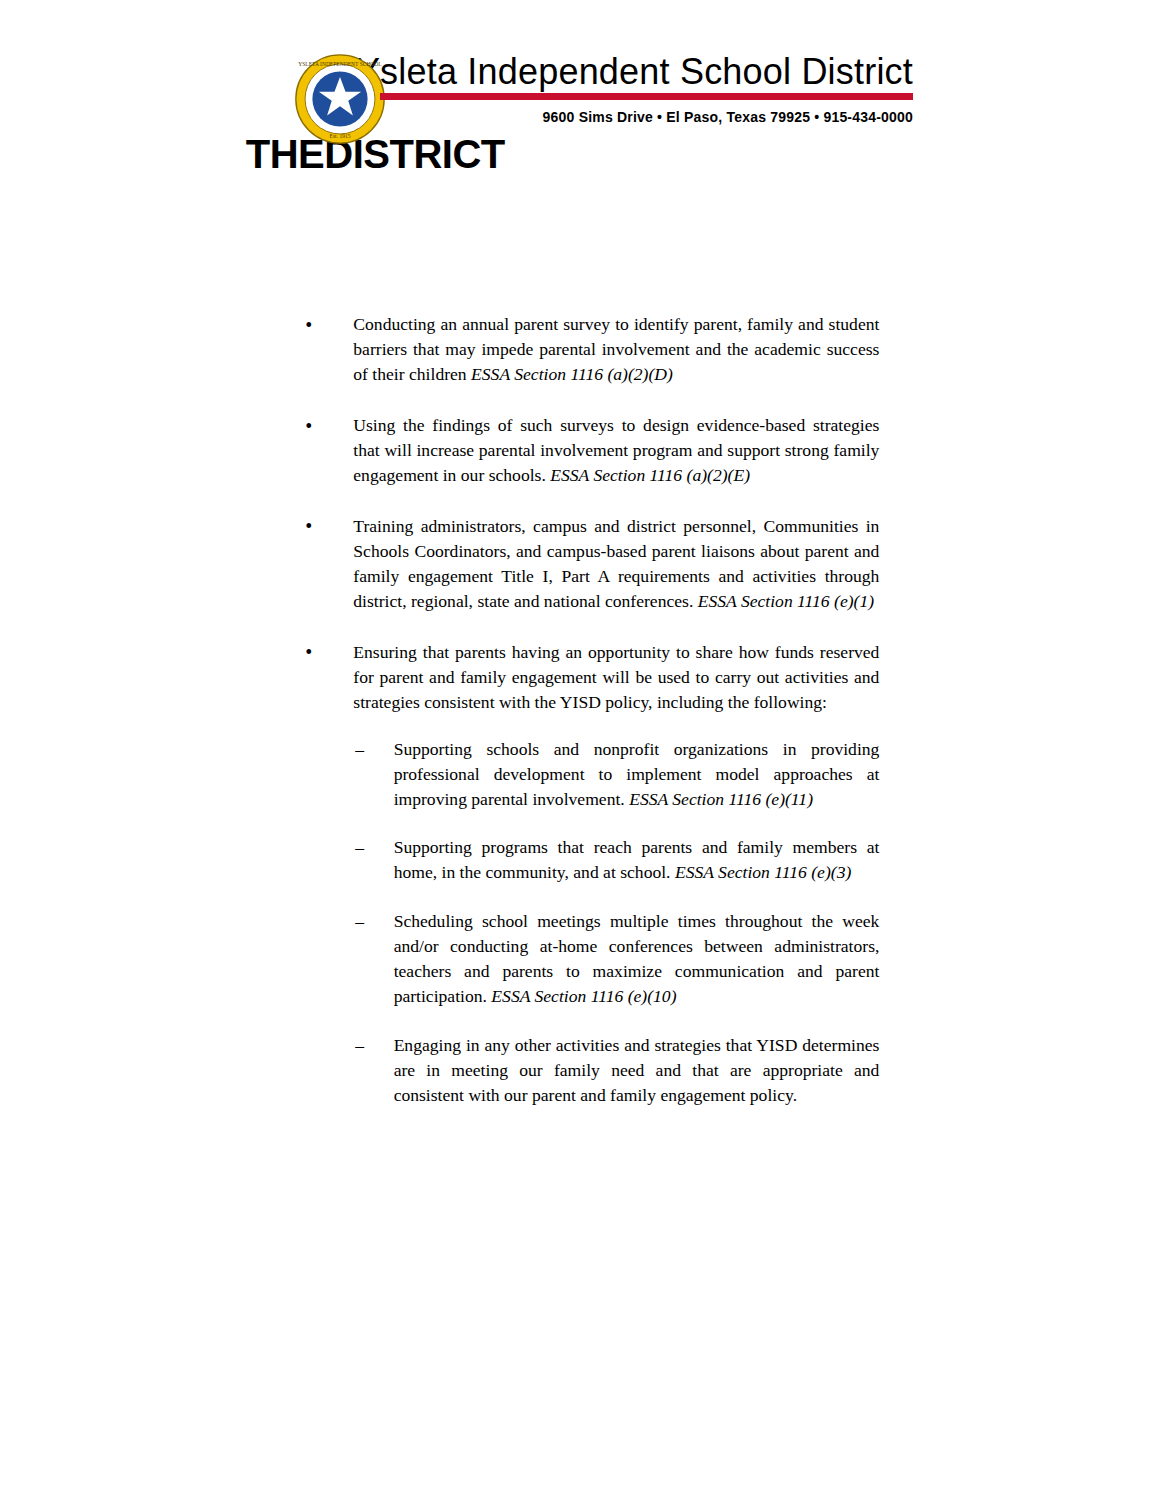YSLETA INDEPENDENT SCHOOL Est. 1915
Ysleta Independent School District
9600 Sims Drive • El Paso, Texas 79925 • 915-434-0000
THEDISTRICT
Conducting an annual parent survey to identify parent, family and student barriers that may impede parental involvement and the academic success of their children ESSA Section 1116 (a)(2)(D)
Using the findings of such surveys to design evidence-based strategies that will increase parental involvement program and support strong family engagement in our schools. ESSA Section 1116 (a)(2)(E)
Training administrators, campus and district personnel, Communities in Schools Coordinators, and campus-based parent liaisons about parent and family engagement Title I, Part A requirements and activities through district, regional, state and national conferences. ESSA Section 1116 (e)(1)
Ensuring that parents having an opportunity to share how funds reserved for parent and family engagement will be used to carry out activities and strategies consistent with the YISD policy, including the following:
Supporting schools and nonprofit organizations in providing professional development to implement model approaches at improving parental involvement. ESSA Section 1116 (e)(11)
Supporting programs that reach parents and family members at home, in the community, and at school. ESSA Section 1116 (e)(3)
Scheduling school meetings multiple times throughout the week and/or conducting at-home conferences between administrators, teachers and parents to maximize communication and parent participation. ESSA Section 1116 (e)(10)
Engaging in any other activities and strategies that YISD determines are in meeting our family need and that are appropriate and consistent with our parent and family engagement policy.